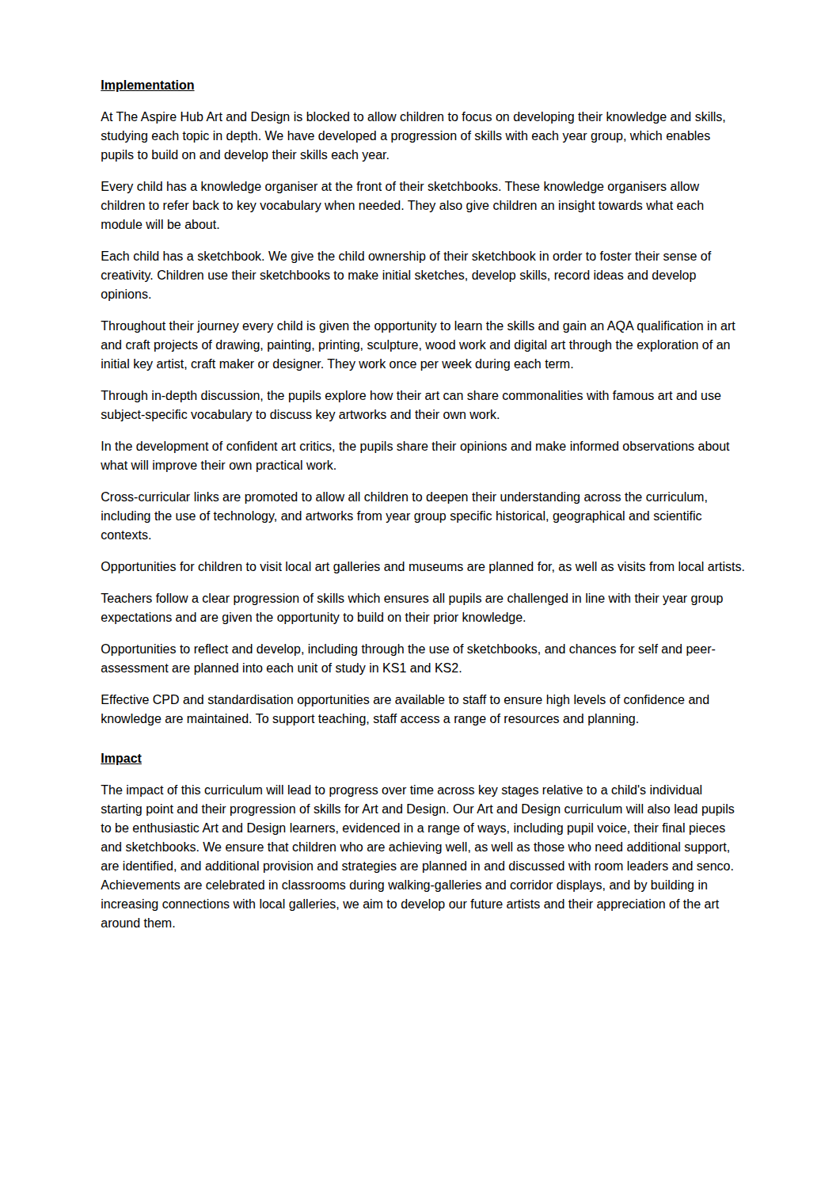Implementation
At The Aspire Hub Art and Design is blocked to allow children to focus on developing their knowledge and skills, studying each topic in depth. We have developed a progression of skills with each year group, which enables pupils to build on and develop their skills each year.
Every child has a knowledge organiser at the front of their sketchbooks. These knowledge organisers allow children to refer back to key vocabulary when needed. They also give children an insight towards what each module will be about.
Each child has a sketchbook. We give the child ownership of their sketchbook in order to foster their sense of creativity. Children use their sketchbooks to make initial sketches, develop skills, record ideas and develop opinions.
Throughout their journey every child is given the opportunity to learn the skills and gain an AQA qualification in art and craft projects of drawing, painting, printing, sculpture, wood work and digital art through the exploration of an initial key artist, craft maker or designer. They work once per week during each term.
Through in-depth discussion, the pupils explore how their art can share commonalities with famous art and use subject-specific vocabulary to discuss key artworks and their own work.
In the development of confident art critics, the pupils share their opinions and make informed observations about what will improve their own practical work.
Cross-curricular links are promoted to allow all children to deepen their understanding across the curriculum, including the use of technology, and artworks from year group specific historical, geographical and scientific contexts.
Opportunities for children to visit local art galleries and museums are planned for, as well as visits from local artists.
Teachers follow a clear progression of skills which ensures all pupils are challenged in line with their year group expectations and are given the opportunity to build on their prior knowledge.
Opportunities to reflect and develop, including through the use of sketchbooks, and chances for self and peer-assessment are planned into each unit of study in KS1 and KS2.
Effective CPD and standardisation opportunities are available to staff to ensure high levels of confidence and knowledge are maintained. To support teaching, staff access a range of resources and planning.
Impact
The impact of this curriculum will lead to progress over time across key stages relative to a child's individual starting point and their progression of skills for Art and Design. Our Art and Design curriculum will also lead pupils to be enthusiastic Art and Design learners, evidenced in a range of ways, including pupil voice, their final pieces and sketchbooks. We ensure that children who are achieving well, as well as those who need additional support, are identified, and additional provision and strategies are planned in and discussed with room leaders and senco. Achievements are celebrated in classrooms during walking-galleries and corridor displays, and by building in increasing connections with local galleries, we aim to develop our future artists and their appreciation of the art around them.